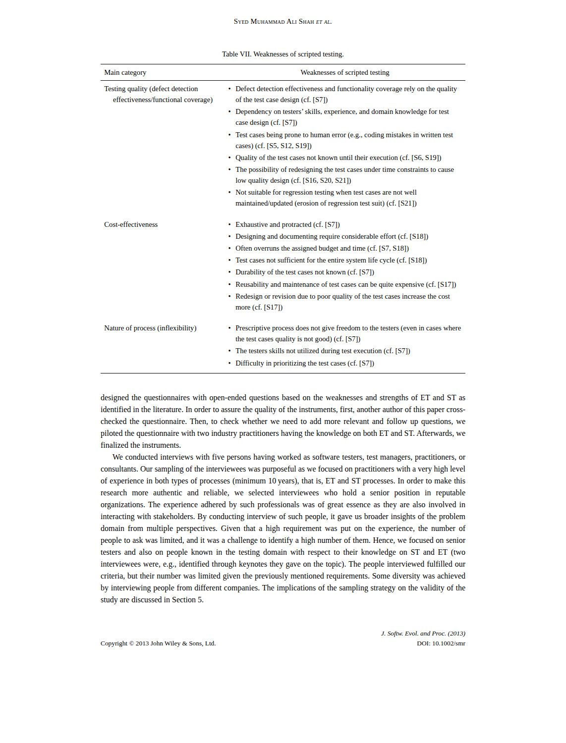Syed Muhammad Ali Shah et al.
Table VII. Weaknesses of scripted testing.
| Main category | Weaknesses of scripted testing |
| --- | --- |
| Testing quality (defect detection effectiveness/functional coverage) | Defect detection effectiveness and functionality coverage rely on the quality of the test case design (cf. [S7]) Dependency on testers’ skills, experience, and domain knowledge for test case design (cf. [S7]) Test cases being prone to human error (e.g., coding mistakes in written test cases) (cf. [S5, S12, S19]) Quality of the test cases not known until their execution (cf. [S6, S19]) The possibility of redesigning the test cases under time constraints to cause low quality design (cf. [S16, S20, S21]) Not suitable for regression testing when test cases are not well maintained/updated (erosion of regression test suit) (cf. [S21]) |
| Cost-effectiveness | Exhaustive and protracted (cf. [S7]) Designing and documenting require considerable effort (cf. [S18]) Often overruns the assigned budget and time (cf. [S7, S18]) Test cases not sufficient for the entire system life cycle (cf. [S18]) Durability of the test cases not known (cf. [S7]) Reusability and maintenance of test cases can be quite expensive (cf. [S17]) Redesign or revision due to poor quality of the test cases increase the cost more (cf. [S17]) |
| Nature of process (inflexibility) | Prescriptive process does not give freedom to the testers (even in cases where the test cases quality is not good) (cf. [S7]) The testers skills not utilized during test execution (cf. [S7]) Difficulty in prioritizing the test cases (cf. [S7]) |
designed the questionnaires with open-ended questions based on the weaknesses and strengths of ET and ST as identified in the literature. In order to assure the quality of the instruments, first, another author of this paper cross-checked the questionnaire. Then, to check whether we need to add more relevant and follow up questions, we piloted the questionnaire with two industry practitioners having the knowledge on both ET and ST. Afterwards, we finalized the instruments.
We conducted interviews with five persons having worked as software testers, test managers, practitioners, or consultants. Our sampling of the interviewees was purposeful as we focused on practitioners with a very high level of experience in both types of processes (minimum 10 years), that is, ET and ST processes. In order to make this research more authentic and reliable, we selected interviewees who hold a senior position in reputable organizations. The experience adhered by such professionals was of great essence as they are also involved in interacting with stakeholders. By conducting interview of such people, it gave us broader insights of the problem domain from multiple perspectives. Given that a high requirement was put on the experience, the number of people to ask was limited, and it was a challenge to identify a high number of them. Hence, we focused on senior testers and also on people known in the testing domain with respect to their knowledge on ST and ET (two interviewees were, e.g., identified through keynotes they gave on the topic). The people interviewed fulfilled our criteria, but their number was limited given the previously mentioned requirements. Some diversity was achieved by interviewing people from different companies. The implications of the sampling strategy on the validity of the study are discussed in Section 5.
Copyright © 2013 John Wiley & Sons, Ltd.
J. Softw. Evol. and Proc. (2013)
DOI: 10.1002/smr